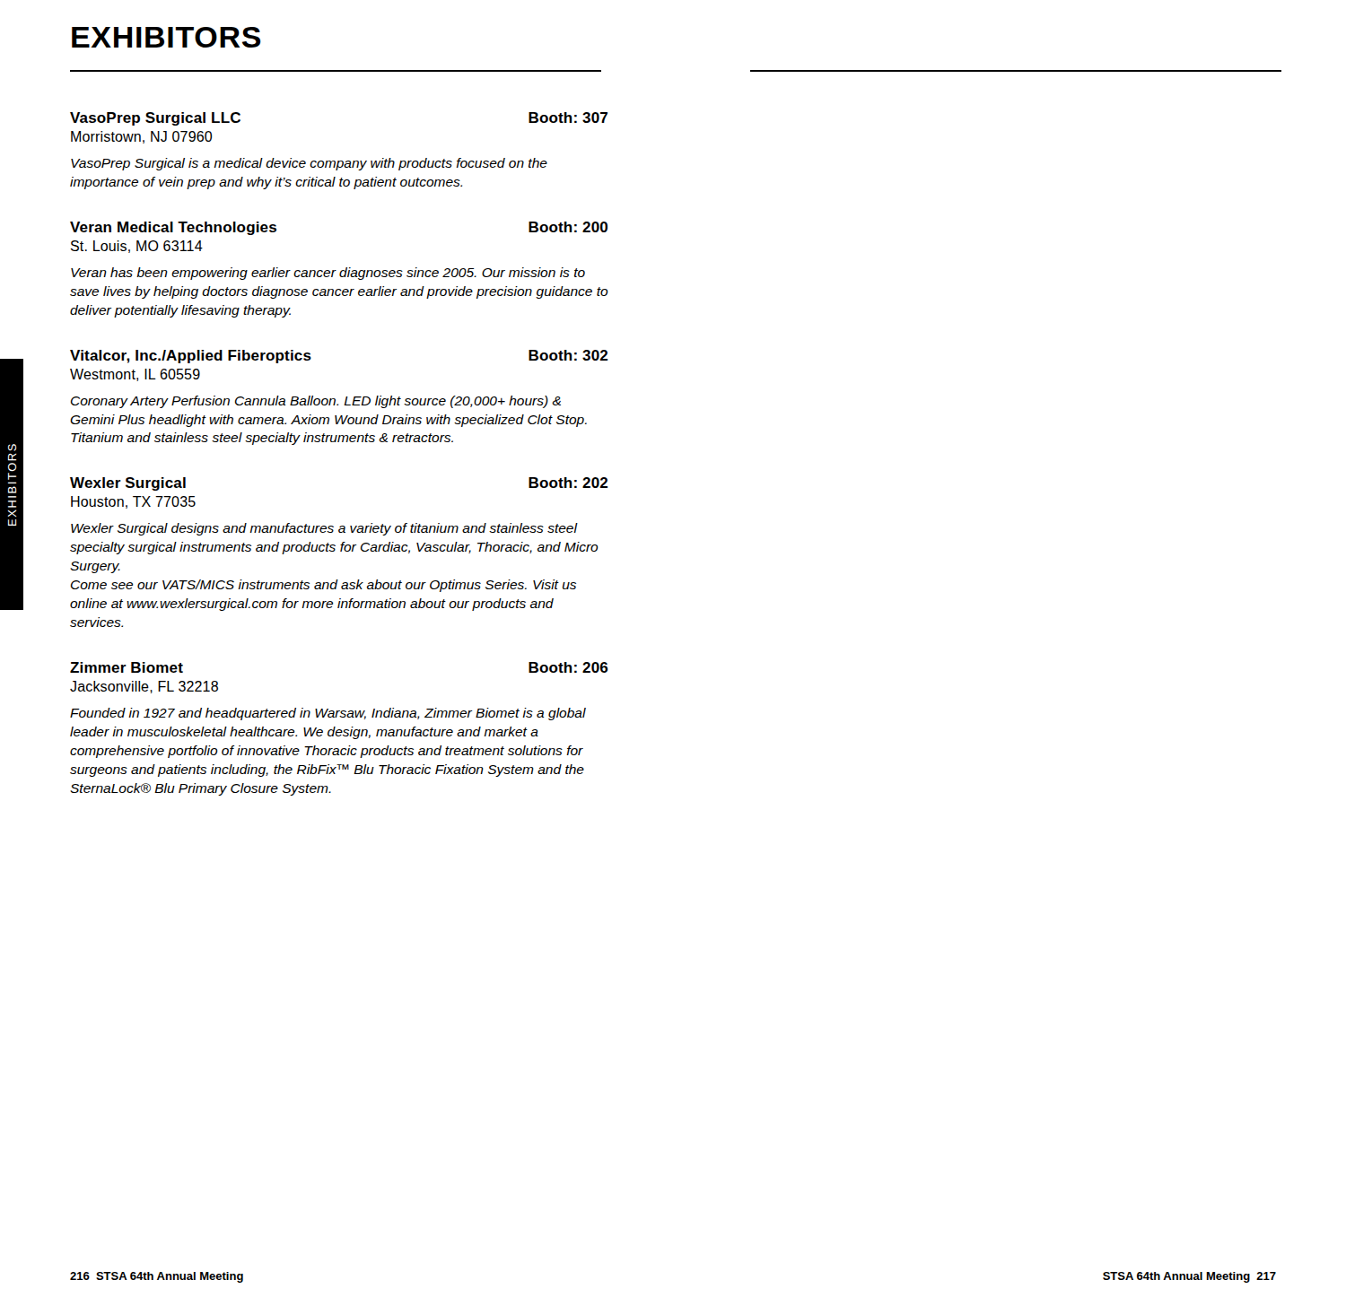EXHIBITORS
EXHIBITORS
VasoPrep Surgical LLC Booth: 307
Morristown, NJ 07960
VasoPrep Surgical is a medical device company with products focused on the importance of vein prep and why it’s critical to patient outcomes.
Veran Medical Technologies Booth: 200
St. Louis, MO 63114
Veran has been empowering earlier cancer diagnoses since 2005. Our mission is to save lives by helping doctors diagnose cancer earlier and provide precision guidance to deliver potentially lifesaving therapy.
Vitalcor, Inc./Applied Fiberoptics Booth: 302
Westmont, IL 60559
Coronary Artery Perfusion Cannula Balloon. LED light source (20,000+ hours) & Gemini Plus headlight with camera. Axiom Wound Drains with specialized Clot Stop. Titanium and stainless steel specialty instruments & retractors.
Wexler Surgical Booth: 202
Houston, TX 77035
Wexler Surgical designs and manufactures a variety of titanium and stainless steel specialty surgical instruments and products for Cardiac, Vascular, Thoracic, and Micro Surgery.
Come see our VATS/MICS instruments and ask about our Optimus Series. Visit us online at www.wexlersurgical.com for more information about our products and services.
Zimmer Biomet Booth: 206
Jacksonville, FL 32218
Founded in 1927 and headquartered in Warsaw, Indiana, Zimmer Biomet is a global leader in musculoskeletal healthcare. We design, manufacture and market a comprehensive portfolio of innovative Thoracic products and treatment solutions for surgeons and patients including, the RibFix™ Blu Thoracic Fixation System and the SternaLock® Blu Primary Closure System.
216 STSA 64th Annual Meeting
STSA 64th Annual Meeting 217